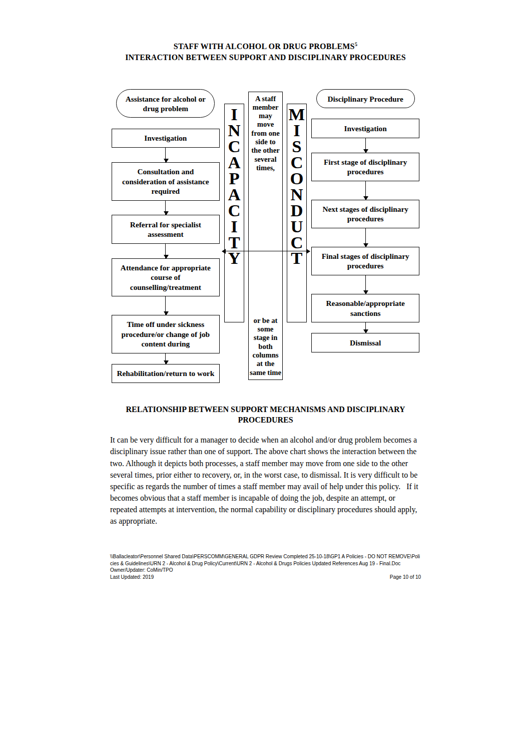STAFF WITH ALCOHOL OR DRUG PROBLEMS5
INTERACTION BETWEEN SUPPORT AND DISCIPLINARY PROCEDURES
Assistance for alcohol or drug problem
Investigation
Consultation and consideration of assistance required
Referral for specialist assessment
Attendance for appropriate course of counselling/treatment
Time off under sickness procedure/or change of job content during
Rehabilitation/return to work
INCAPACITY
A staff member may move from one side to the other several times,
or be at some stage in both columns at the same time
MISCONDUCT
Disciplinary Procedure
Investigation
First stage of disciplinary procedures
Next stages of disciplinary procedures
Final stages of disciplinary procedures
Reasonable/appropriate sanctions
Dismissal
RELATIONSHIP BETWEEN SUPPORT MECHANISMS AND DISCIPLINARY PROCEDURES
It can be very difficult for a manager to decide when an alcohol and/or drug problem becomes a disciplinary issue rather than one of support. The above chart shows the interaction between the two. Although it depicts both processes, a staff member may move from one side to the other several times, prior either to recovery, or, in the worst case, to dismissal. It is very difficult to be specific as regards the number of times a staff member may avail of help under this policy. If it becomes obvious that a staff member is incapable of doing the job, despite an attempt, or repeated attempts at intervention, the normal capability or disciplinary procedures should apply, as appropriate.
\\Ballacleator\Personnel Shared Data\PERSCOMM\GENERAL GDPR Review Completed 25-10-18\GP1 A Policies - DO NOT REMOVE\Policies & Guidelines\URN 2 - Alcohol & Drug Policy\Current\URN 2 - Alcohol & Drugs Policies Updated References Aug 19 - Final.Doc
Owner/Updater: CoMin/TPO
Last Updated: 2019 Page 10 of 10